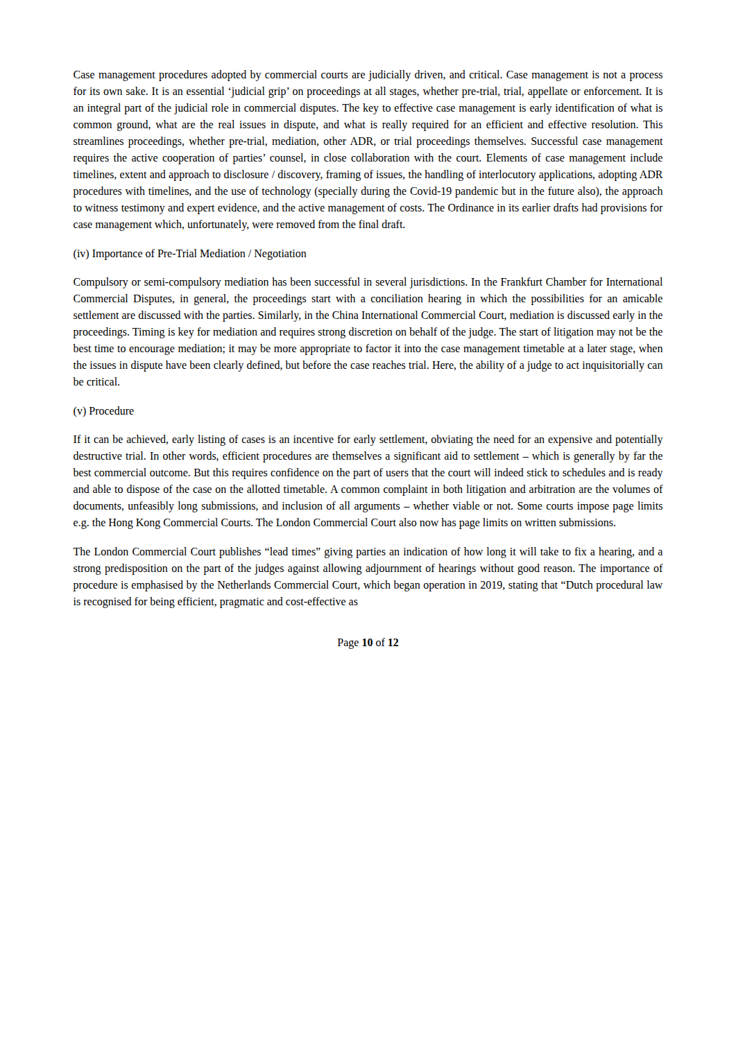Case management procedures adopted by commercial courts are judicially driven, and critical. Case management is not a process for its own sake. It is an essential ‘judicial grip’ on proceedings at all stages, whether pre-trial, trial, appellate or enforcement. It is an integral part of the judicial role in commercial disputes. The key to effective case management is early identification of what is common ground, what are the real issues in dispute, and what is really required for an efficient and effective resolution. This streamlines proceedings, whether pre-trial, mediation, other ADR, or trial proceedings themselves. Successful case management requires the active cooperation of parties’ counsel, in close collaboration with the court. Elements of case management include timelines, extent and approach to disclosure / discovery, framing of issues, the handling of interlocutory applications, adopting ADR procedures with timelines, and the use of technology (specially during the Covid-19 pandemic but in the future also), the approach to witness testimony and expert evidence, and the active management of costs. The Ordinance in its earlier drafts had provisions for case management which, unfortunately, were removed from the final draft.
(iv) Importance of Pre-Trial Mediation / Negotiation
Compulsory or semi-compulsory mediation has been successful in several jurisdictions. In the Frankfurt Chamber for International Commercial Disputes, in general, the proceedings start with a conciliation hearing in which the possibilities for an amicable settlement are discussed with the parties. Similarly, in the China International Commercial Court, mediation is discussed early in the proceedings. Timing is key for mediation and requires strong discretion on behalf of the judge. The start of litigation may not be the best time to encourage mediation; it may be more appropriate to factor it into the case management timetable at a later stage, when the issues in dispute have been clearly defined, but before the case reaches trial. Here, the ability of a judge to act inquisitorially can be critical.
(v) Procedure
If it can be achieved, early listing of cases is an incentive for early settlement, obviating the need for an expensive and potentially destructive trial. In other words, efficient procedures are themselves a significant aid to settlement – which is generally by far the best commercial outcome. But this requires confidence on the part of users that the court will indeed stick to schedules and is ready and able to dispose of the case on the allotted timetable. A common complaint in both litigation and arbitration are the volumes of documents, unfeasibly long submissions, and inclusion of all arguments – whether viable or not. Some courts impose page limits e.g. the Hong Kong Commercial Courts. The London Commercial Court also now has page limits on written submissions.
The London Commercial Court publishes “lead times” giving parties an indication of how long it will take to fix a hearing, and a strong predisposition on the part of the judges against allowing adjournment of hearings without good reason. The importance of procedure is emphasised by the Netherlands Commercial Court, which began operation in 2019, stating that “Dutch procedural law is recognised for being efficient, pragmatic and cost-effective as
Page 10 of 12